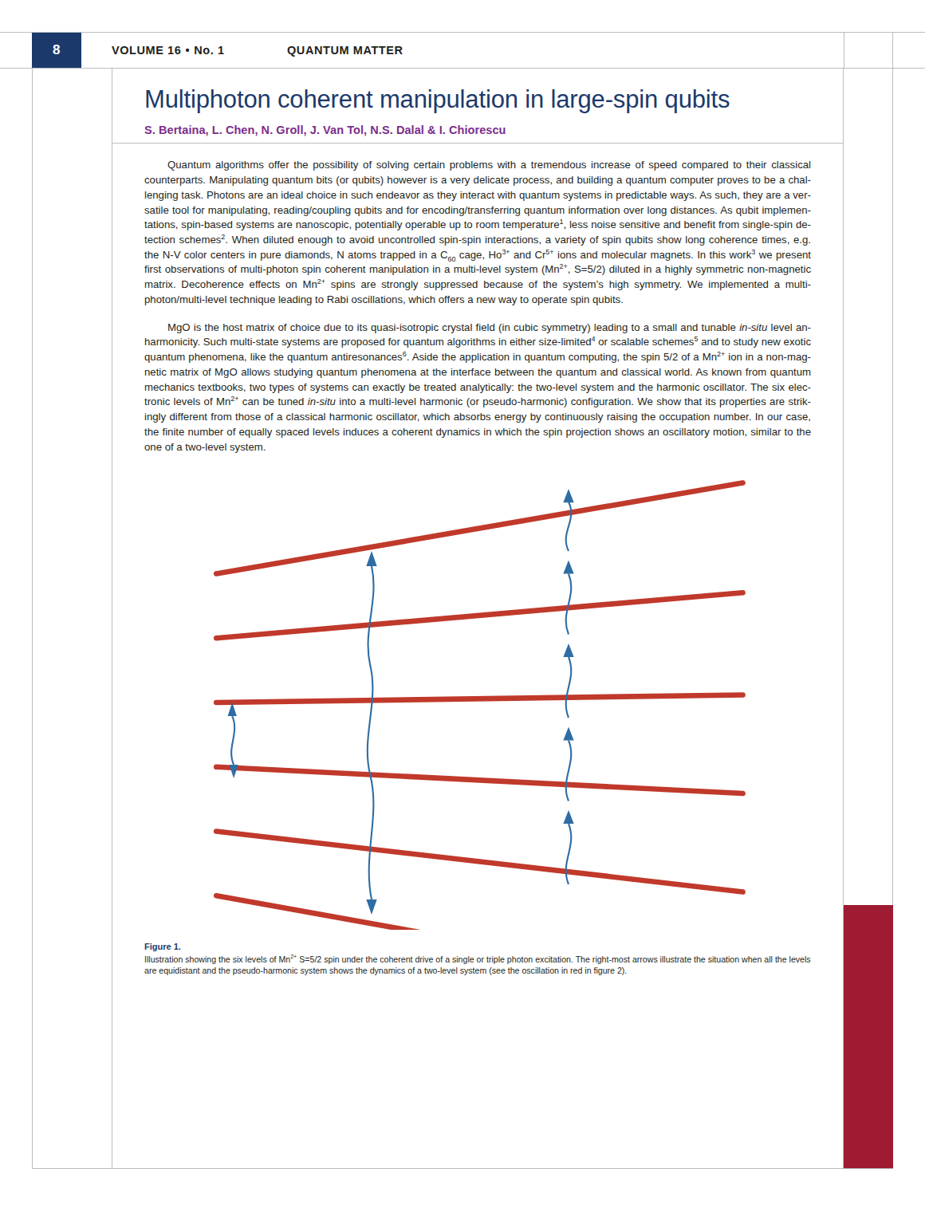8
VOLUME 16 • No. 1
QUANTUM MATTER
Multiphoton coherent manipulation in large-spin qubits
S. Bertaina, L. Chen, N. Groll, J. Van Tol, N.S. Dalal & I. Chiorescu
Quantum algorithms offer the possibility of solving certain problems with a tremendous increase of speed compared to their classical counterparts. Manipulating quantum bits (or qubits) however is a very delicate process, and building a quantum computer proves to be a challenging task. Photons are an ideal choice in such endeavor as they interact with quantum systems in predictable ways. As such, they are a versatile tool for manipulating, reading/coupling qubits and for encoding/transferring quantum information over long distances. As qubit implementations, spin-based systems are nanoscopic, potentially operable up to room temperature1, less noise sensitive and benefit from single-spin detection schemes2. When diluted enough to avoid uncontrolled spin-spin interactions, a variety of spin qubits show long coherence times, e.g. the N-V color centers in pure diamonds, N atoms trapped in a C60 cage, Ho3+ and Cr5+ ions and molecular magnets. In this work3 we present first observations of multi-photon spin coherent manipulation in a multi-level system (Mn2+, S=5/2) diluted in a highly symmetric non-magnetic matrix. Decoherence effects on Mn2+ spins are strongly suppressed because of the system’s high symmetry. We implemented a multi-photon/multi-level technique leading to Rabi oscillations, which offers a new way to operate spin qubits.
MgO is the host matrix of choice due to its quasi-isotropic crystal field (in cubic symmetry) leading to a small and tunable in-situ level anharmonicity. Such multi-state systems are proposed for quantum algorithms in either size-limited4 or scalable schemes5 and to study new exotic quantum phenomena, like the quantum antiresonances6. Aside the application in quantum computing, the spin 5/2 of a Mn2+ ion in a non-magnetic matrix of MgO allows studying quantum phenomena at the interface between the quantum and classical world. As known from quantum mechanics textbooks, two types of systems can exactly be treated analytically: the two-level system and the harmonic oscillator. The six electronic levels of Mn2+ can be tuned in-situ into a multi-level harmonic (or pseudo-harmonic) configuration. We show that its properties are strikingly different from those of a classical harmonic oscillator, which absorbs energy by continuously raising the occupation number. In our case, the finite number of equally spaced levels induces a coherent dynamics in which the spin projection shows an oscillatory motion, similar to the one of a two-level system.
Figure 1. Illustration showing the six levels of Mn2+ S=5/2 spin under the coherent drive of a single or triple photon excitation. The right-most arrows illustrate the situation when all the levels are equidistant and the pseudo-harmonic system shows the dynamics of a two-level system (see the oscillation in red in figure 2).